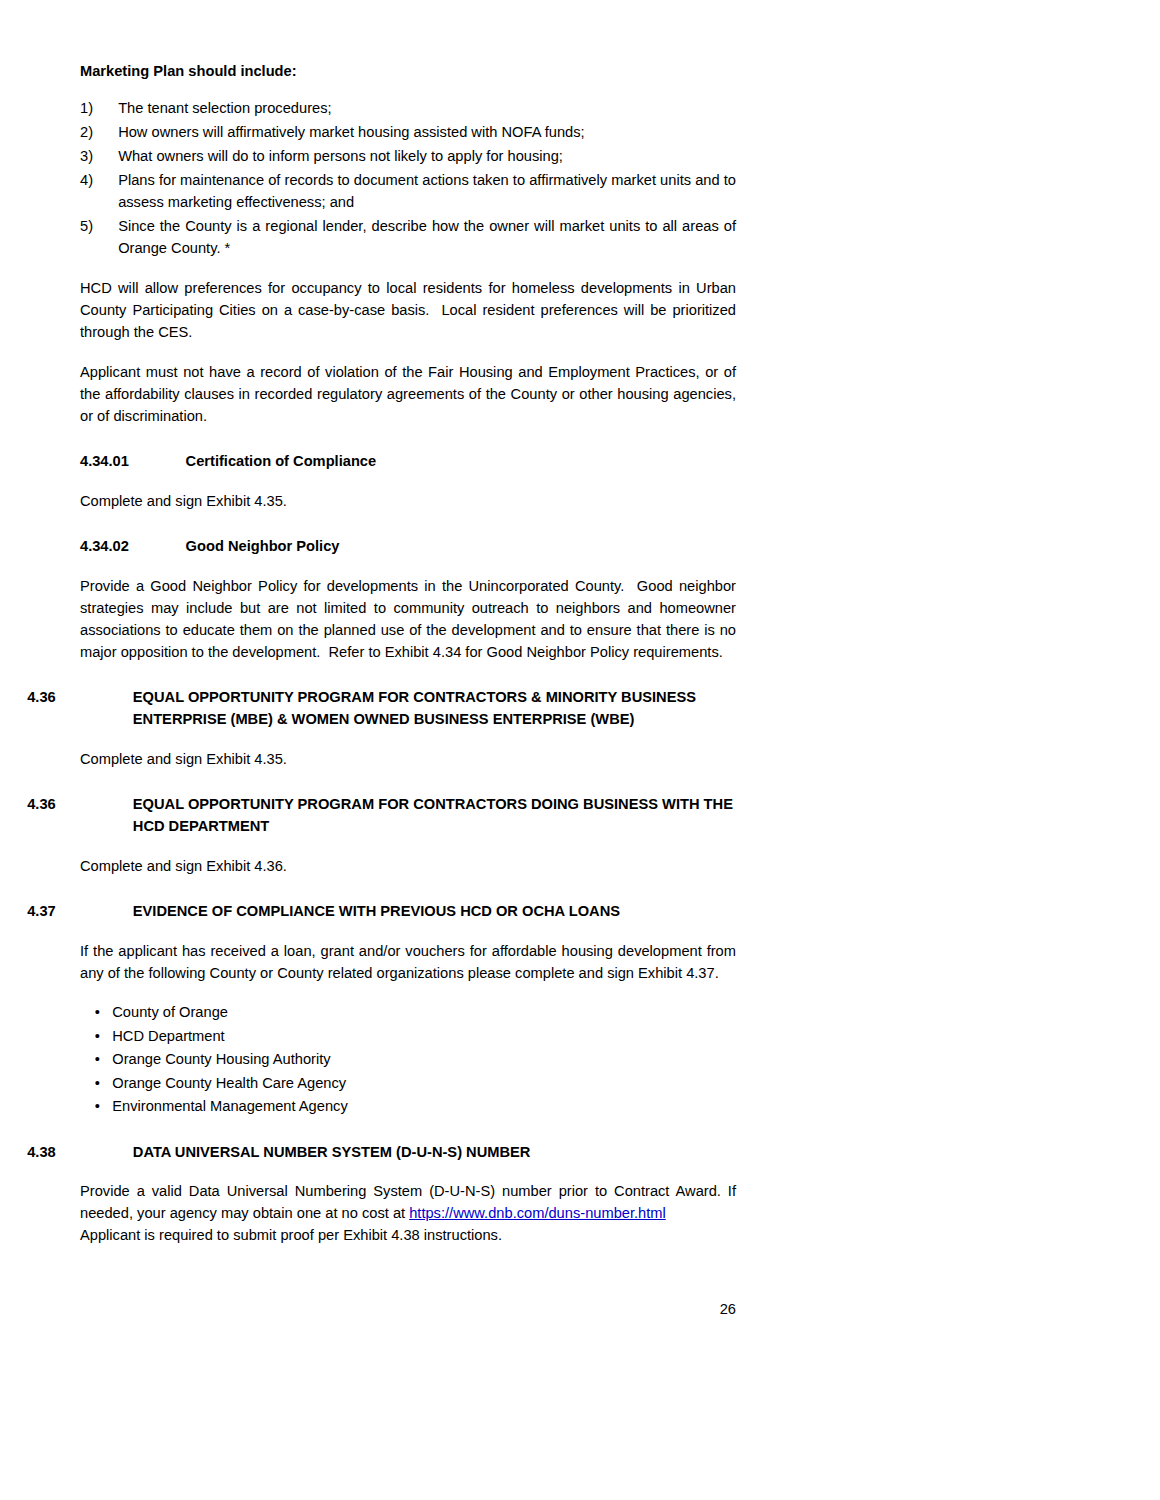Marketing Plan should include:
1) The tenant selection procedures;
2) How owners will affirmatively market housing assisted with NOFA funds;
3) What owners will do to inform persons not likely to apply for housing;
4) Plans for maintenance of records to document actions taken to affirmatively market units and to assess marketing effectiveness; and
5) Since the County is a regional lender, describe how the owner will market units to all areas of Orange County. *
HCD will allow preferences for occupancy to local residents for homeless developments in Urban County Participating Cities on a case-by-case basis. Local resident preferences will be prioritized through the CES.
Applicant must not have a record of violation of the Fair Housing and Employment Practices, or of the affordability clauses in recorded regulatory agreements of the County or other housing agencies, or of discrimination.
4.34.01 Certification of Compliance
Complete and sign Exhibit 4.35.
4.34.02 Good Neighbor Policy
Provide a Good Neighbor Policy for developments in the Unincorporated County. Good neighbor strategies may include but are not limited to community outreach to neighbors and homeowner associations to educate them on the planned use of the development and to ensure that there is no major opposition to the development. Refer to Exhibit 4.34 for Good Neighbor Policy requirements.
4.36 EQUAL OPPORTUNITY PROGRAM FOR CONTRACTORS & MINORITY BUSINESS ENTERPRISE (MBE) & WOMEN OWNED BUSINESS ENTERPRISE (WBE)
Complete and sign Exhibit 4.35.
4.36 EQUAL OPPORTUNITY PROGRAM FOR CONTRACTORS DOING BUSINESS WITH THE HCD DEPARTMENT
Complete and sign Exhibit 4.36.
4.37 EVIDENCE OF COMPLIANCE WITH PREVIOUS HCD OR OCHA LOANS
If the applicant has received a loan, grant and/or vouchers for affordable housing development from any of the following County or County related organizations please complete and sign Exhibit 4.37.
County of Orange
HCD Department
Orange County Housing Authority
Orange County Health Care Agency
Environmental Management Agency
4.38 DATA UNIVERSAL NUMBER SYSTEM (D-U-N-S) NUMBER
Provide a valid Data Universal Numbering System (D-U-N-S) number prior to Contract Award. If needed, your agency may obtain one at no cost at https://www.dnb.com/duns-number.html
Applicant is required to submit proof per Exhibit 4.38 instructions.
26